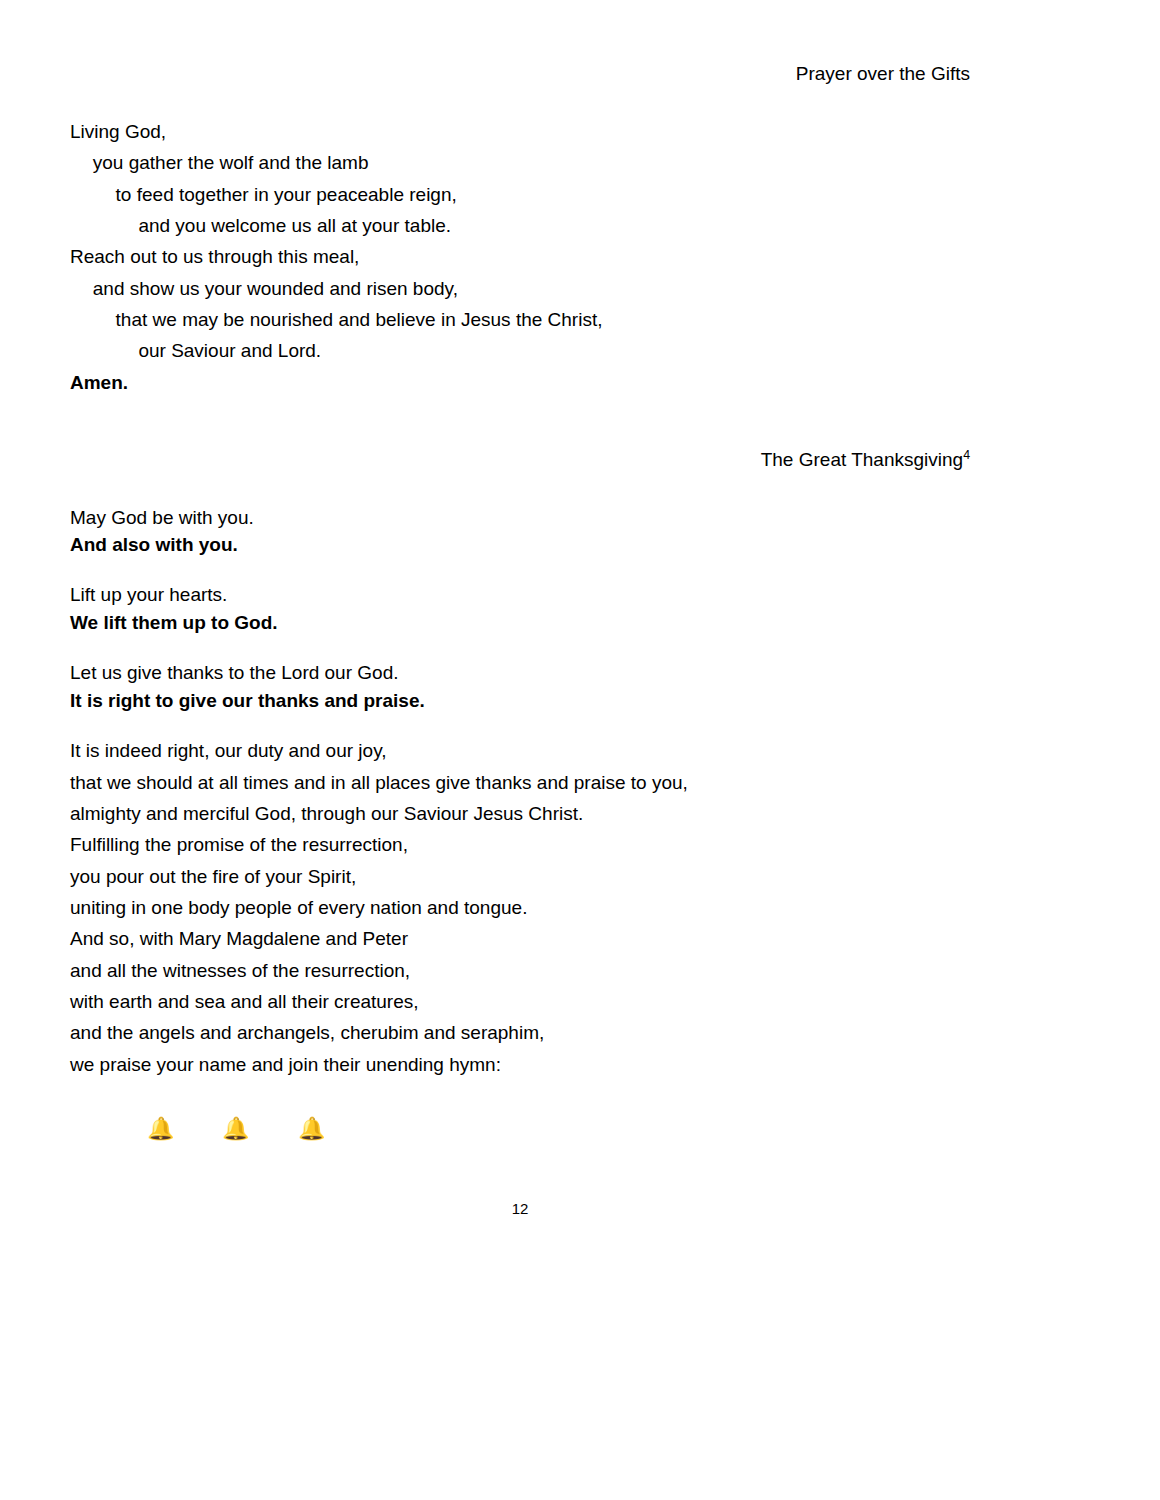Prayer over the Gifts
Living God,
you gather the wolf and the lamb
to feed together in your peaceable reign,
and you welcome us all at your table.
Reach out to us through this meal,
and show us your wounded and risen body,
that we may be nourished and believe in Jesus the Christ,
our Saviour and Lord.
Amen.
The Great Thanksgiving4
May God be with you.
And also with you.
Lift up your hearts.
We lift them up to God.
Let us give thanks to the Lord our God.
It is right to give our thanks and praise.
It is indeed right, our duty and our joy,
that we should at all times and in all places give thanks and praise to you,
almighty and merciful God, through our Saviour Jesus Christ.
Fulfilling the promise of the resurrection,
you pour out the fire of your Spirit,
uniting in one body people of every nation and tongue.
And so, with Mary Magdalene and Peter
and all the witnesses of the resurrection,
with earth and sea and all their creatures,
and the angels and archangels, cherubim and seraphim,
we praise your name and join their unending hymn:
🔔🔔🔔
12